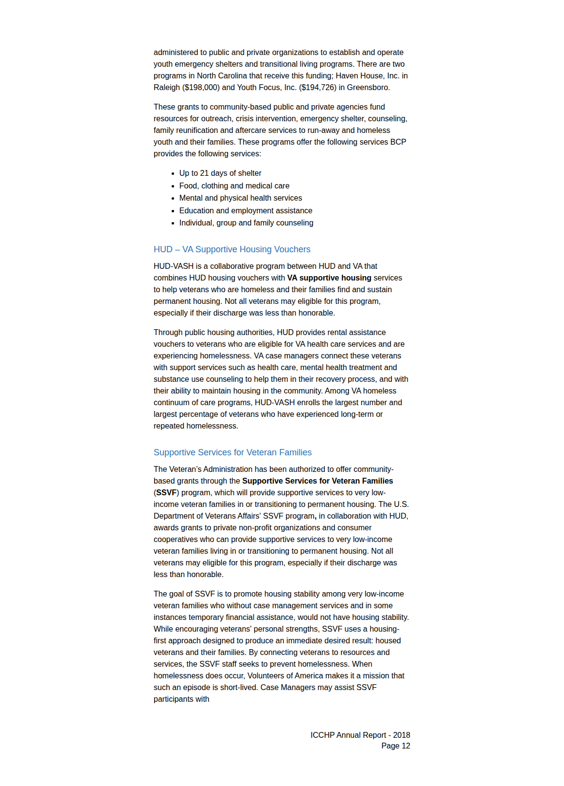administered to public and private organizations to establish and operate youth emergency shelters and transitional living programs. There are two programs in North Carolina that receive this funding; Haven House, Inc. in Raleigh ($198,000) and Youth Focus, Inc. ($194,726) in Greensboro.
These grants to community-based public and private agencies fund resources for outreach, crisis intervention, emergency shelter, counseling, family reunification and aftercare services to run-away and homeless youth and their families. These programs offer the following services BCP provides the following services:
Up to 21 days of shelter
Food, clothing and medical care
Mental and physical health services
Education and employment assistance
Individual, group and family counseling
HUD – VA Supportive Housing Vouchers
HUD-VASH is a collaborative program between HUD and VA that combines HUD housing vouchers with VA supportive housing services to help veterans who are homeless and their families find and sustain permanent housing. Not all veterans may eligible for this program, especially if their discharge was less than honorable.
Through public housing authorities, HUD provides rental assistance vouchers to veterans who are eligible for VA health care services and are experiencing homelessness. VA case managers connect these veterans with support services such as health care, mental health treatment and substance use counseling to help them in their recovery process, and with their ability to maintain housing in the community. Among VA homeless continuum of care programs, HUD-VASH enrolls the largest number and largest percentage of veterans who have experienced long-term or repeated homelessness.
Supportive Services for Veteran Families
The Veteran’s Administration has been authorized to offer community-based grants through the Supportive Services for Veteran Families (SSVF) program, which will provide supportive services to very low-income veteran families in or transitioning to permanent housing. The U.S. Department of Veterans Affairs' SSVF program, in collaboration with HUD, awards grants to private non-profit organizations and consumer cooperatives who can provide supportive services to very low-income veteran families living in or transitioning to permanent housing. Not all veterans may eligible for this program, especially if their discharge was less than honorable.
The goal of SSVF is to promote housing stability among very low-income veteran families who without case management services and in some instances temporary financial assistance, would not have housing stability. While encouraging veterans' personal strengths, SSVF uses a housing-first approach designed to produce an immediate desired result: housed veterans and their families. By connecting veterans to resources and services, the SSVF staff seeks to prevent homelessness. When homelessness does occur, Volunteers of America makes it a mission that such an episode is short-lived. Case Managers may assist SSVF participants with
ICCHP Annual Report - 2018
Page 12